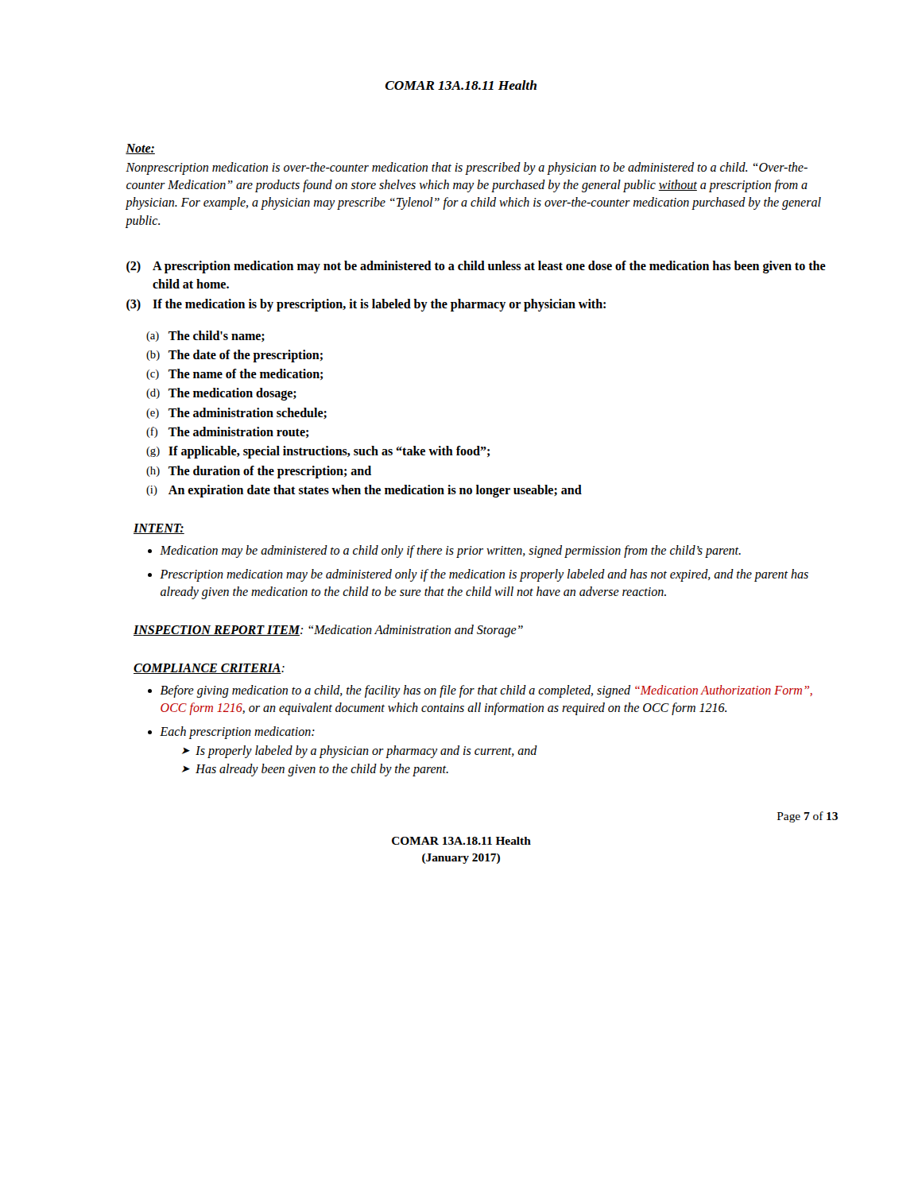COMAR 13A.18.11 Health
Note:
Nonprescription medication is over-the-counter medication that is prescribed by a physician to be administered to a child. “Over-the-counter Medication” are products found on store shelves which may be purchased by the general public without a prescription from a physician. For example, a physician may prescribe “Tylenol” for a child which is over-the-counter medication purchased by the general public.
(2) A prescription medication may not be administered to a child unless at least one dose of the medication has been given to the child at home.
(3) If the medication is by prescription, it is labeled by the pharmacy or physician with:
(a) The child's name;
(b) The date of the prescription;
(c) The name of the medication;
(d) The medication dosage;
(e) The administration schedule;
(f) The administration route;
(g) If applicable, special instructions, such as “take with food”;
(h) The duration of the prescription; and
(i) An expiration date that states when the medication is no longer useable; and
INTENT:
Medication may be administered to a child only if there is prior written, signed permission from the child’s parent.
Prescription medication may be administered only if the medication is properly labeled and has not expired, and the parent has already given the medication to the child to be sure that the child will not have an adverse reaction.
INSPECTION REPORT ITEM: “Medication Administration and Storage”
COMPLIANCE CRITERIA:
Before giving medication to a child, the facility has on file for that child a completed, signed “Medication Authorization Form”, OCC form 1216, or an equivalent document which contains all information as required on the OCC form 1216.
Each prescription medication:
Is properly labeled by a physician or pharmacy and is current, and
Has already been given to the child by the parent.
Page 7 of 13
COMAR 13A.18.11 Health
(January 2017)